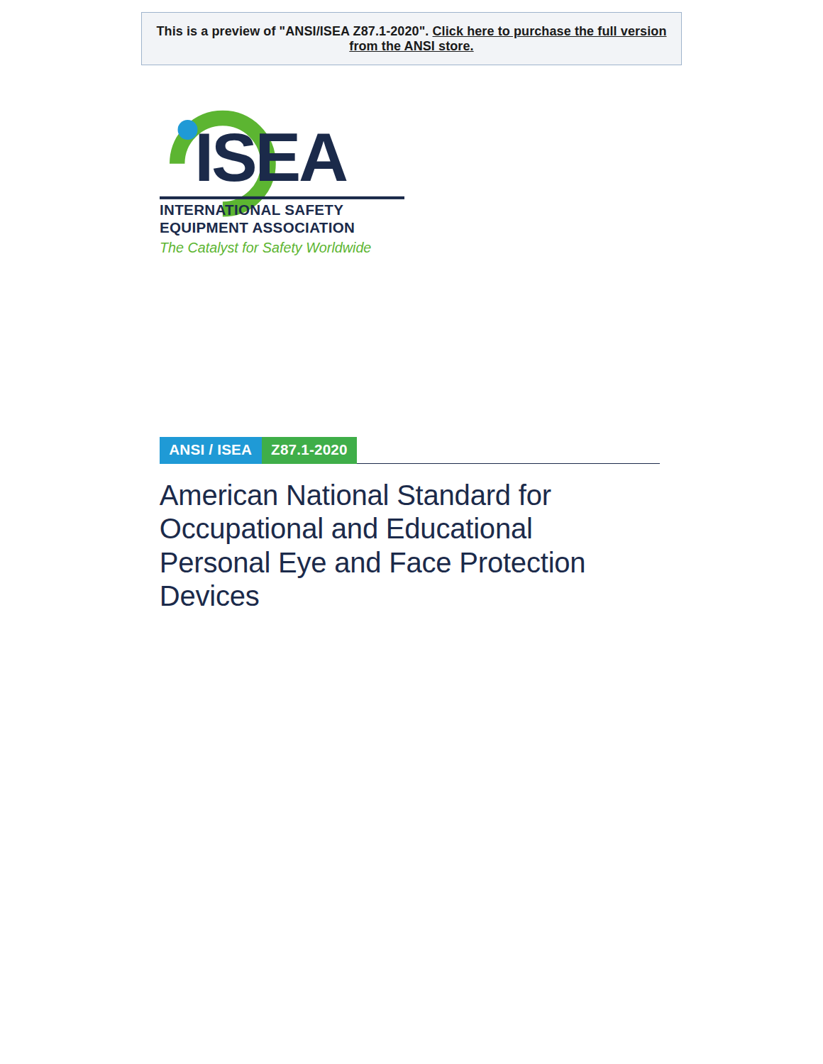This is a preview of "ANSI/ISEA Z87.1-2020". Click here to purchase the full version from the ANSI store.
ISEA INTERNATIONAL SAFETY EQUIPMENT ASSOCIATION The Catalyst for Safety Worldwide
ANSI / ISEA Z87.1-2020
American National Standard for Occupational and Educational Personal Eye and Face Protection Devices